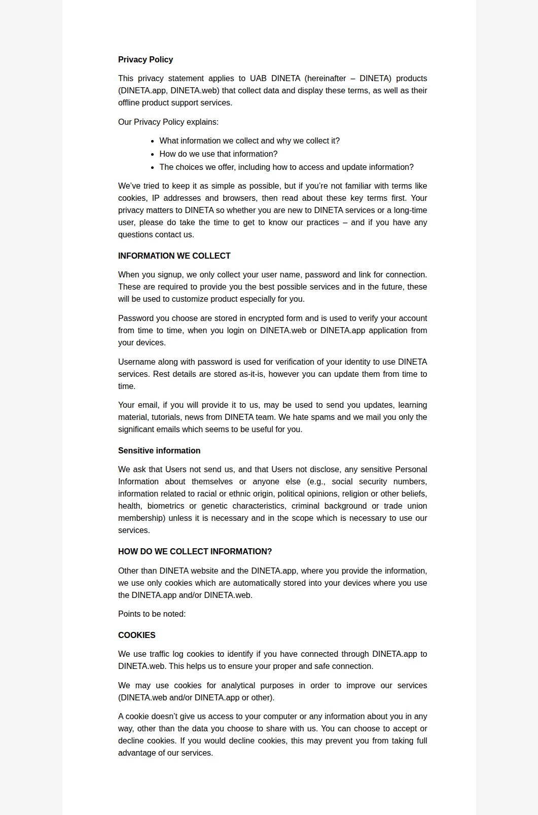Privacy Policy
This privacy statement applies to UAB DINETA (hereinafter – DINETA) products (DINETA.app, DINETA.web) that collect data and display these terms, as well as their offline product support services.
Our Privacy Policy explains:
What information we collect and why we collect it?
How do we use that information?
The choices we offer, including how to access and update information?
We’ve tried to keep it as simple as possible, but if you’re not familiar with terms like cookies, IP addresses and browsers, then read about these key terms first. Your privacy matters to DINETA so whether you are new to DINETA services or a long-time user, please do take the time to get to know our practices – and if you have any questions contact us.
INFORMATION WE COLLECT
When you signup, we only collect your user name, password and link for connection. These are required to provide you the best possible services and in the future, these will be used to customize product especially for you.
Password you choose are stored in encrypted form and is used to verify your account from time to time, when you login on DINETA.web or DINETA.app application from your devices.
Username along with password is used for verification of your identity to use DINETA services. Rest details are stored as-it-is, however you can update them from time to time.
Your email, if you will provide it to us, may be used to send you updates, learning material, tutorials, news from DINETA team. We hate spams and we mail you only the significant emails which seems to be useful for you.
Sensitive information
We ask that Users not send us, and that Users not disclose, any sensitive Personal Information about themselves or anyone else (e.g., social security numbers, information related to racial or ethnic origin, political opinions, religion or other beliefs, health, biometrics or genetic characteristics, criminal background or trade union membership) unless it is necessary and in the scope which is necessary to use our services.
HOW DO WE COLLECT INFORMATION?
Other than DINETA website and the DINETA.app, where you provide the information, we use only cookies which are automatically stored into your devices where you use the DINETA.app and/or DINETA.web.
Points to be noted:
COOKIES
We use traffic log cookies to identify if you have connected through DINETA.app to DINETA.web. This helps us to ensure your proper and safe connection.
We may use cookies for analytical purposes in order to improve our services (DINETA.web and/or DINETA.app or other).
A cookie doesn’t give us access to your computer or any information about you in any way, other than the data you choose to share with us. You can choose to accept or decline cookies. If you would decline cookies, this may prevent you from taking full advantage of our services.